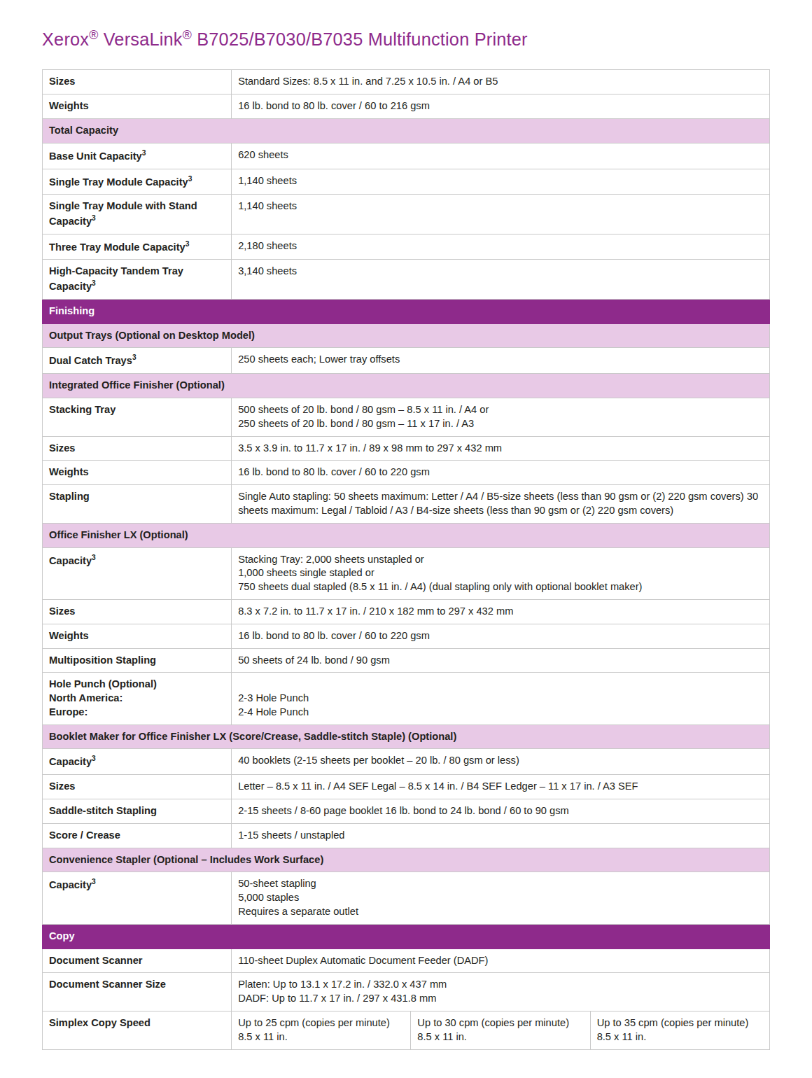Xerox® VersaLink® B7025/B7030/B7035 Multifunction Printer
| Sizes | Standard Sizes: 8.5 x 11 in. and 7.25 x 10.5 in. / A4 or B5 |
| Weights | 16 lb. bond to 80 lb. cover / 60 to 216 gsm |
| Total Capacity |
| Base Unit Capacity 3 | 620 sheets |
| Single Tray Module Capacity 3 | 1,140 sheets |
| Single Tray Module with Stand Capacity 3 | 1,140 sheets |
| Three Tray Module Capacity 3 | 2,180 sheets |
| High-Capacity Tandem Tray Capacity 3 | 3,140 sheets |
| Finishing |
| Output Trays (Optional on Desktop Model) |
| Dual Catch Trays 3 | 250 sheets each; Lower tray offsets |
| Integrated Office Finisher (Optional) |
| Stacking Tray | 500 sheets of 20 lb. bond / 80 gsm – 8.5 x 11 in. / A4 or 250 sheets of 20 lb. bond / 80 gsm – 11 x 17 in. / A3 |
| Sizes | 3.5 x 3.9 in. to 11.7 x 17 in. / 89 x 98 mm to 297 x 432 mm |
| Weights | 16 lb. bond to 80 lb. cover / 60 to 220 gsm |
| Stapling | Single Auto stapling: 50 sheets maximum: Letter / A4 / B5-size sheets (less than 90 gsm or (2) 220 gsm covers) 30 sheets maximum: Legal / Tabloid / A3 / B4-size sheets (less than 90 gsm or (2) 220 gsm covers) |
| Office Finisher LX (Optional) |
| Capacity 3 | Stacking Tray: 2,000 sheets unstapled or 1,000 sheets single stapled or 750 sheets dual stapled (8.5 x 11 in. / A4) (dual stapling only with optional booklet maker) |
| Sizes | 8.3 x 7.2 in. to 11.7 x 17 in. / 210 x 182 mm to 297 x 432 mm |
| Weights | 16 lb. bond to 80 lb. cover / 60 to 220 gsm |
| Multiposition Stapling | 50 sheets of 24 lb. bond / 90 gsm |
| Hole Punch (Optional) North America: Europe: | 2-3 Hole Punch 2-4 Hole Punch |
| Booklet Maker for Office Finisher LX (Score/Crease, Saddle-stitch Staple) (Optional) |
| Capacity 3 | 40 booklets (2-15 sheets per booklet – 20 lb. / 80 gsm or less) |
| Sizes | Letter – 8.5 x 11 in. / A4 SEF Legal – 8.5 x 14 in. / B4 SEF Ledger – 11 x 17 in. / A3 SEF |
| Saddle-stitch Stapling | 2-15 sheets / 8-60 page booklet 16 lb. bond to 24 lb. bond / 60 to 90 gsm |
| Score / Crease | 1-15 sheets / unstapled |
| Convenience Stapler (Optional – Includes Work Surface) |
| Capacity 3 | 50-sheet stapling 5,000 staples Requires a separate outlet |
| Copy |
| Document Scanner | 110-sheet Duplex Automatic Document Feeder (DADF) |
| Document Scanner Size | Platen: Up to 13.1 x 17.2 in. / 332.0 x 437 mm DADF: Up to 11.7 x 17 in. / 297 x 431.8 mm |
| Simplex Copy Speed | Up to 25 cpm (copies per minute) 8.5 x 11 in. | Up to 30 cpm (copies per minute) 8.5 x 11 in. | Up to 35 cpm (copies per minute) 8.5 x 11 in. |